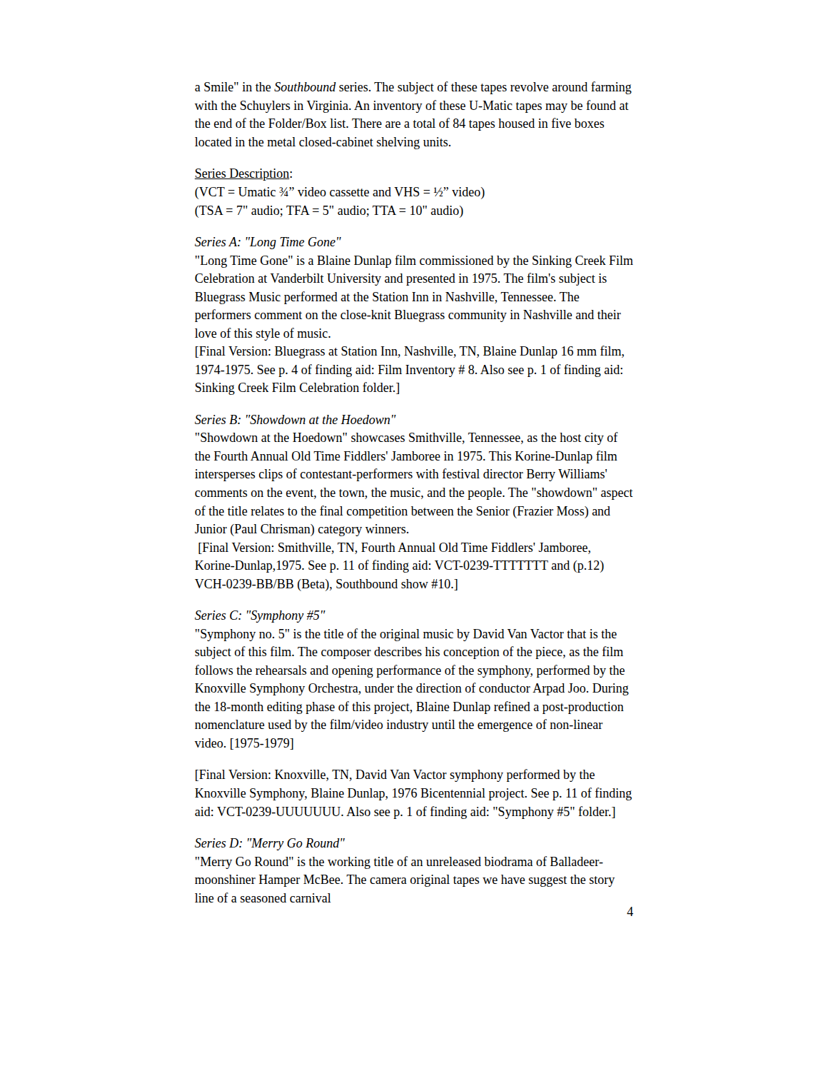a Smile" in the Southbound series. The subject of these tapes revolve around farming with the Schuylers in Virginia. An inventory of these U-Matic tapes may be found at the end of the Folder/Box list. There are a total of 84 tapes housed in five boxes located in the metal closed-cabinet shelving units.
Series Description:
(VCT = Umatic ¾” video cassette and VHS = ½” video)
(TSA = 7" audio; TFA = 5" audio; TTA = 10" audio)
Series A: "Long Time Gone"
"Long Time Gone" is a Blaine Dunlap film commissioned by the Sinking Creek Film Celebration at Vanderbilt University and presented in 1975. The film's subject is Bluegrass Music performed at the Station Inn in Nashville, Tennessee. The performers comment on the close-knit Bluegrass community in Nashville and their love of this style of music.
[Final Version: Bluegrass at Station Inn, Nashville, TN, Blaine Dunlap 16 mm film, 1974-1975. See p. 4 of finding aid: Film Inventory # 8. Also see p. 1 of finding aid: Sinking Creek Film Celebration folder.]
Series B: "Showdown at the Hoedown"
"Showdown at the Hoedown" showcases Smithville, Tennessee, as the host city of the Fourth Annual Old Time Fiddlers' Jamboree in 1975. This Korine-Dunlap film intersperses clips of contestant-performers with festival director Berry Williams' comments on the event, the town, the music, and the people. The "showdown" aspect of the title relates to the final competition between the Senior (Frazier Moss) and Junior (Paul Chrisman) category winners.
[Final Version: Smithville, TN, Fourth Annual Old Time Fiddlers' Jamboree, Korine-Dunlap,1975. See p. 11 of finding aid: VCT-0239-TTTTTTT and (p.12) VCH-0239-BB/BB (Beta), Southbound show #10.]
Series C: "Symphony #5"
"Symphony no. 5" is the title of the original music by David Van Vactor that is the subject of this film. The composer describes his conception of the piece, as the film follows the rehearsals and opening performance of the symphony, performed by the Knoxville Symphony Orchestra, under the direction of conductor Arpad Joo. During the 18-month editing phase of this project, Blaine Dunlap refined a post-production nomenclature used by the film/video industry until the emergence of non-linear video. [1975-1979]
[Final Version: Knoxville, TN, David Van Vactor symphony performed by the Knoxville Symphony, Blaine Dunlap, 1976 Bicentennial project. See p. 11 of finding aid: VCT-0239-UUUUUUU. Also see p. 1 of finding aid: "Symphony #5" folder.]
Series D: "Merry Go Round"
"Merry Go Round" is the working title of an unreleased biodrama of Balladeer-moonshiner Hamper McBee. The camera original tapes we have suggest the story line of a seasoned carnival
4